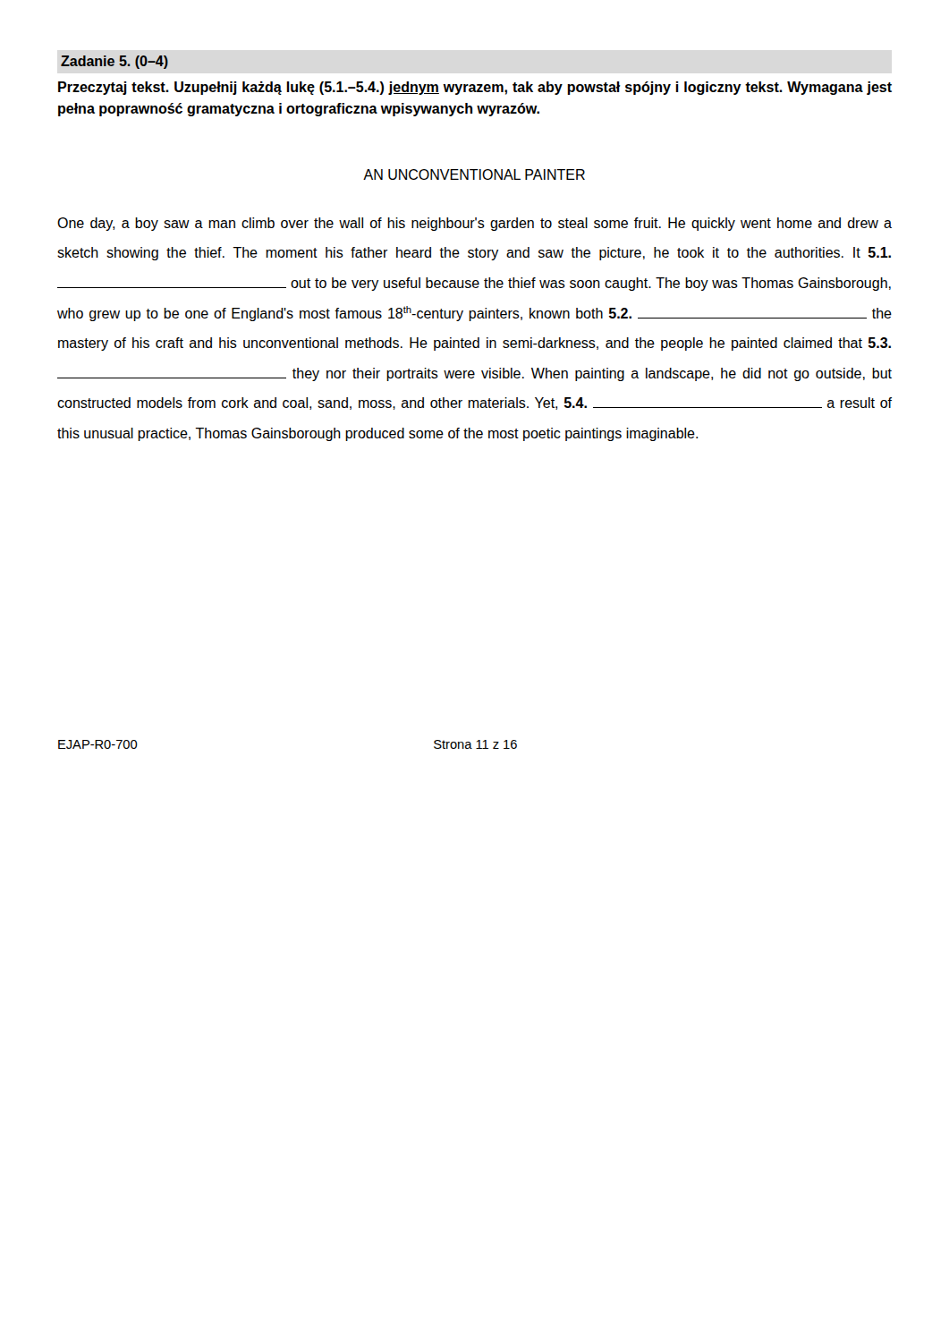Zadanie 5. (0–4)
Przeczytaj tekst. Uzupełnij każdą lukę (5.1.–5.4.) jednym wyrazem, tak aby powstał spójny i logiczny tekst. Wymagana jest pełna poprawność gramatyczna i ortograficzna wpisywanych wyrazów.
AN UNCONVENTIONAL PAINTER
One day, a boy saw a man climb over the wall of his neighbour's garden to steal some fruit. He quickly went home and drew a sketch showing the thief. The moment his father heard the story and saw the picture, he took it to the authorities. It 5.1. out to be very useful because the thief was soon caught. The boy was Thomas Gainsborough, who grew up to be one of England's most famous 18th-century painters, known both 5.2. the mastery of his craft and his unconventional methods. He painted in semi-darkness, and the people he painted claimed that 5.3. they nor their portraits were visible. When painting a landscape, he did not go outside, but constructed models from cork and coal, sand, moss, and other materials. Yet, 5.4. a result of this unusual practice, Thomas Gainsborough produced some of the most poetic paintings imaginable.
EJAP-R0-700
Strona 11 z 16